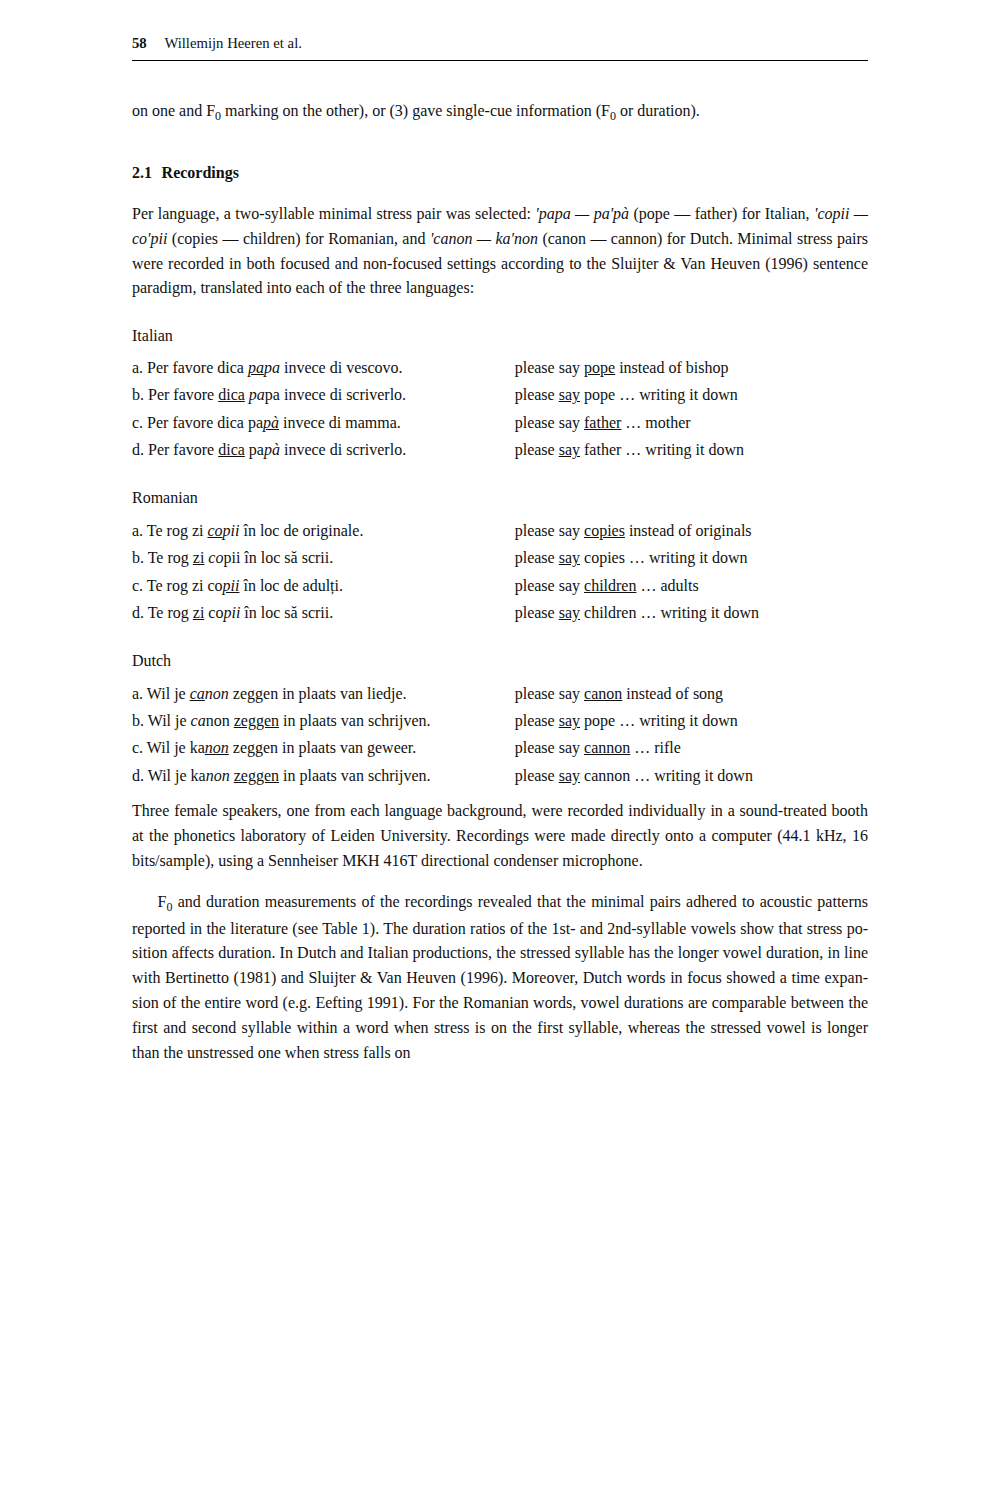58 Willemijn Heeren et al.
on one and F0 marking on the other), or (3) gave single-cue information (F0 or duration).
2.1 Recordings
Per language, a two-syllable minimal stress pair was selected: 'papa — pa'pà (pope — father) for Italian, 'copii — co'pii (copies — children) for Romanian, and 'canon — ka'non (canon — cannon) for Dutch. Minimal stress pairs were recorded in both focused and non-focused settings according to the Sluijter & Van Heuven (1996) sentence paradigm, translated into each of the three languages:
Italian
| a. Per favore dica pa pa invece di vescovo. | please say pope instead of bishop |
| b. Per favore dica pa pa invece di scriverlo. | please say pope … writing it down |
| c. Per favore dica pa pà invece di mamma. | please say father … mother |
| d. Per favore dica pa pà invece di scriverlo. | please say father … writing it down |
Romanian
| a. Te rog zi co pii în loc de originale. | please say copies instead of originals |
| b. Te rog zi co pii în loc să scrii. | please say copies … writing it down |
| c. Te rog zi co pii în loc de adulți. | please say children … adults |
| d. Te rog zi co pii în loc să scrii. | please say children … writing it down |
Dutch
| a. Wil je ca non zeggen in plaats van liedje. | please say canon instead of song |
| b. Wil je ca non zeggen in plaats van schrijven. | please say pope … writing it down |
| c. Wil je ka non zeggen in plaats van geweer. | please say cannon … rifle |
| d. Wil je ka non zeggen in plaats van schrijven. | please say cannon … writing it down |
Three female speakers, one from each language background, were recorded individually in a sound-treated booth at the phonetics laboratory of Leiden University. Recordings were made directly onto a computer (44.1 kHz, 16 bits/sample), using a Sennheiser MKH 416T directional condenser microphone.
F0 and duration measurements of the recordings revealed that the minimal pairs adhered to acoustic patterns reported in the literature (see Table 1). The duration ratios of the 1st- and 2nd-syllable vowels show that stress position affects duration. In Dutch and Italian productions, the stressed syllable has the longer vowel duration, in line with Bertinetto (1981) and Sluijter & Van Heuven (1996). Moreover, Dutch words in focus showed a time expansion of the entire word (e.g. Eefting 1991). For the Romanian words, vowel durations are comparable between the first and second syllable within a word when stress is on the first syllable, whereas the stressed vowel is longer than the unstressed one when stress falls on